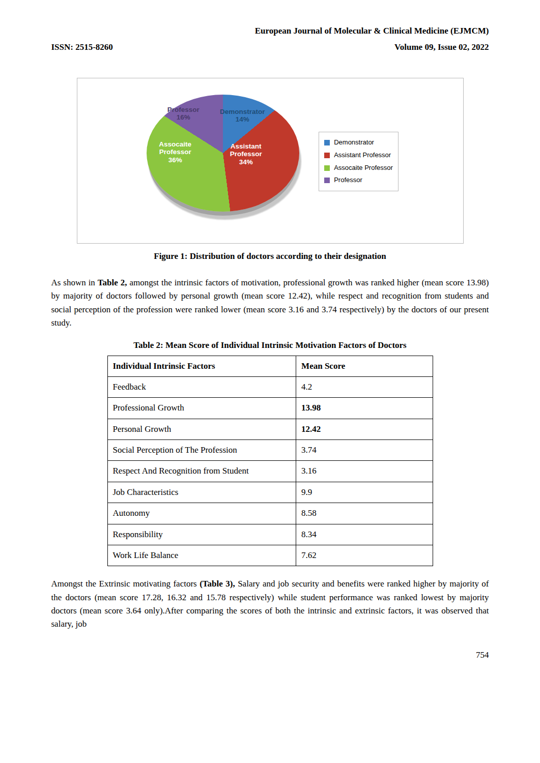European Journal of Molecular & Clinical Medicine (EJMCM)
ISSN: 2515-8260 Volume 09, Issue 02, 2022
Demonstrator
14%
Assistant Professor
34%
Assocaite
Professor
36%
Professor
16%
Demonstrator
Assistant Professor
Assocaite Professor
Professor
Figure 1: Distribution of doctors according to their designation
As shown in Table 2, amongst the intrinsic factors of motivation, professional growth was ranked higher (mean score 13.98) by majority of doctors followed by personal growth (mean score 12.42), while respect and recognition from students and social perception of the profession were ranked lower (mean score 3.16 and 3.74 respectively) by the doctors of our present study.
Table 2: Mean Score of Individual Intrinsic Motivation Factors of Doctors
| Individual Intrinsic Factors | Mean Score |
| --- | --- |
| Feedback | 4.2 |
| Professional Growth | 13.98 |
| Personal Growth | 12.42 |
| Social Perception of The Profession | 3.74 |
| Respect And Recognition from Student | 3.16 |
| Job Characteristics | 9.9 |
| Autonomy | 8.58 |
| Responsibility | 8.34 |
| Work Life Balance | 7.62 |
Amongst the Extrinsic motivating factors (Table 3), Salary and job security and benefits were ranked higher by majority of the doctors (mean score 17.28, 16.32 and 15.78 respectively) while student performance was ranked lowest by majority doctors (mean score 3.64 only).After comparing the scores of both the intrinsic and extrinsic factors, it was observed that salary, job
754